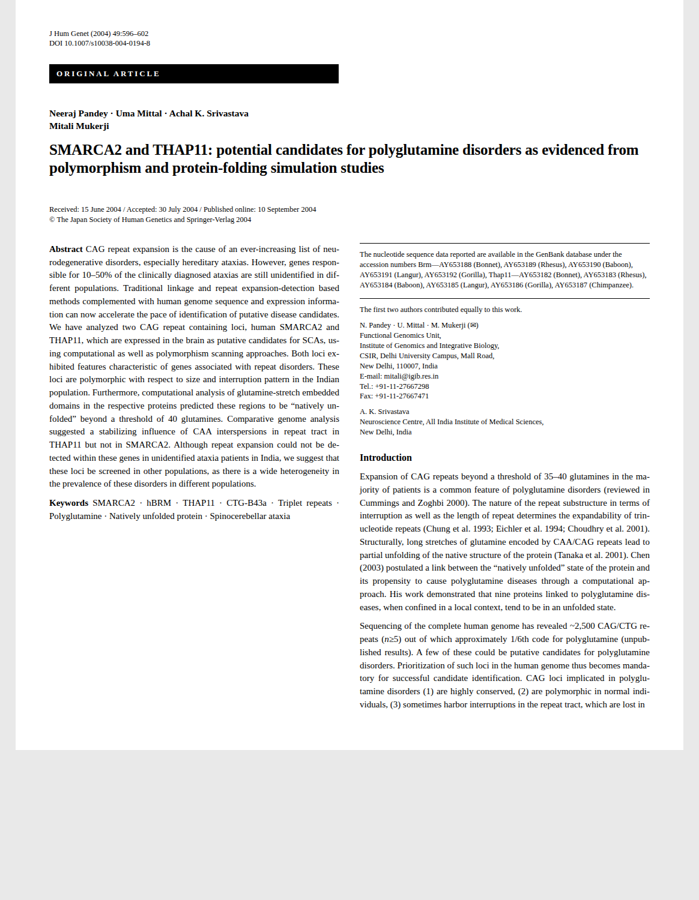J Hum Genet (2004) 49:596–602
DOI 10.1007/s10038-004-0194-8
Original Article
Neeraj Pandey · Uma Mittal · Achal K. Srivastava
Mitali Mukerji
SMARCA2 and THAP11: potential candidates for polyglutamine disorders as evidenced from polymorphism and protein-folding simulation studies
Received: 15 June 2004 / Accepted: 30 July 2004 / Published online: 10 September 2004
© The Japan Society of Human Genetics and Springer-Verlag 2004
Abstract CAG repeat expansion is the cause of an ever-increasing list of neurodegenerative disorders, especially hereditary ataxias. However, genes responsible for 10–50% of the clinically diagnosed ataxias are still unidentified in different populations. Traditional linkage and repeat expansion-detection based methods complemented with human genome sequence and expression information can now accelerate the pace of identification of putative disease candidates. We have analyzed two CAG repeat containing loci, human SMARCA2 and THAP11, which are expressed in the brain as putative candidates for SCAs, using computational as well as polymorphism scanning approaches. Both loci exhibited features characteristic of genes associated with repeat disorders. These loci are polymorphic with respect to size and interruption pattern in the Indian population. Furthermore, computational analysis of glutamine-stretch embedded domains in the respective proteins predicted these regions to be “natively unfolded” beyond a threshold of 40 glutamines. Comparative genome analysis suggested a stabilizing influence of CAA interspersions in repeat tract in THAP11 but not in SMARCA2. Although repeat expansion could not be detected within these genes in unidentified ataxia patients in India, we suggest that these loci be screened in other populations, as there is a wide heterogeneity in the prevalence of these disorders in different populations.
Keywords SMARCA2 · hBRM · THAP11 · CTG-B43a · Triplet repeats · Polyglutamine · Natively unfolded protein · Spinocerebellar ataxia
The nucleotide sequence data reported are available in the GenBank database under the accession numbers Brm—AY653188 (Bonnet), AY653189 (Rhesus), AY653190 (Baboon), AY653191 (Langur), AY653192 (Gorilla), Thap11—AY653182 (Bonnet), AY653183 (Rhesus), AY653184 (Baboon), AY653185 (Langur), AY653186 (Gorilla), AY653187 (Chimpanzee).
The first two authors contributed equally to this work.
N. Pandey · U. Mittal · M. Mukerji (✉)
Functional Genomics Unit,
Institute of Genomics and Integrative Biology,
CSIR, Delhi University Campus, Mall Road,
New Delhi, 110007, India
E-mail: mitali@igib.res.in
Tel.: +91-11-27667298
Fax: +91-11-27667471
A. K. Srivastava
Neuroscience Centre, All India Institute of Medical Sciences,
New Delhi, India
Introduction
Expansion of CAG repeats beyond a threshold of 35–40 glutamines in the majority of patients is a common feature of polyglutamine disorders (reviewed in Cummings and Zoghbi 2000). The nature of the repeat substructure in terms of interruption as well as the length of repeat determines the expandability of trinucleotide repeats (Chung et al. 1993; Eichler et al. 1994; Choudhry et al. 2001). Structurally, long stretches of glutamine encoded by CAA/CAG repeats lead to partial unfolding of the native structure of the protein (Tanaka et al. 2001). Chen (2003) postulated a link between the “natively unfolded” state of the protein and its propensity to cause polyglutamine diseases through a computational approach. His work demonstrated that nine proteins linked to polyglutamine diseases, when confined in a local context, tend to be in an unfolded state.
Sequencing of the complete human genome has revealed ~2,500 CAG/CTG repeats (n≥5) out of which approximately 1/6th code for polyglutamine (unpublished results). A few of these could be putative candidates for polyglutamine disorders. Prioritization of such loci in the human genome thus becomes mandatory for successful candidate identification. CAG loci implicated in polyglutamine disorders (1) are highly conserved, (2) are polymorphic in normal individuals, (3) sometimes harbor interruptions in the repeat tract, which are lost in